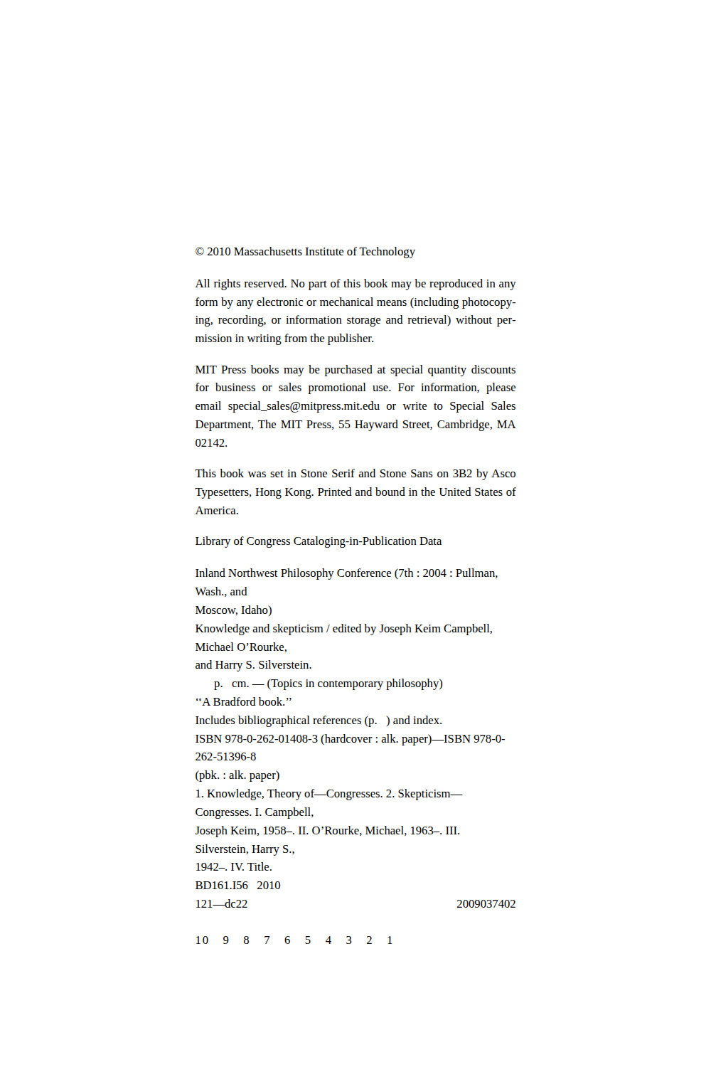© 2010 Massachusetts Institute of Technology
All rights reserved. No part of this book may be reproduced in any form by any electronic or mechanical means (including photocopying, recording, or information storage and retrieval) without permission in writing from the publisher.
MIT Press books may be purchased at special quantity discounts for business or sales promotional use. For information, please email special_sales@mitpress.mit.edu or write to Special Sales Department, The MIT Press, 55 Hayward Street, Cambridge, MA 02142.
This book was set in Stone Serif and Stone Sans on 3B2 by Asco Typesetters, Hong Kong. Printed and bound in the United States of America.
Library of Congress Cataloging-in-Publication Data
Inland Northwest Philosophy Conference (7th : 2004 : Pullman, Wash., and Moscow, Idaho) Knowledge and skepticism / edited by Joseph Keim Campbell, Michael O’Rourke, and Harry S. Silverstein. p. cm. — (Topics in contemporary philosophy) ‘‘A Bradford book.’’ Includes bibliographical references (p. ) and index. ISBN 978-0-262-01408-3 (hardcover : alk. paper)—ISBN 978-0-262-51396-8 (pbk. : alk. paper) 1. Knowledge, Theory of—Congresses. 2. Skepticism—Congresses. I. Campbell, Joseph Keim, 1958–. II. O’Rourke, Michael, 1963–. III. Silverstein, Harry S., 1942–. IV. Title. BD161.I56 2010 121—dc222009037402
10 9 8 7 6 5 4 3 2 1